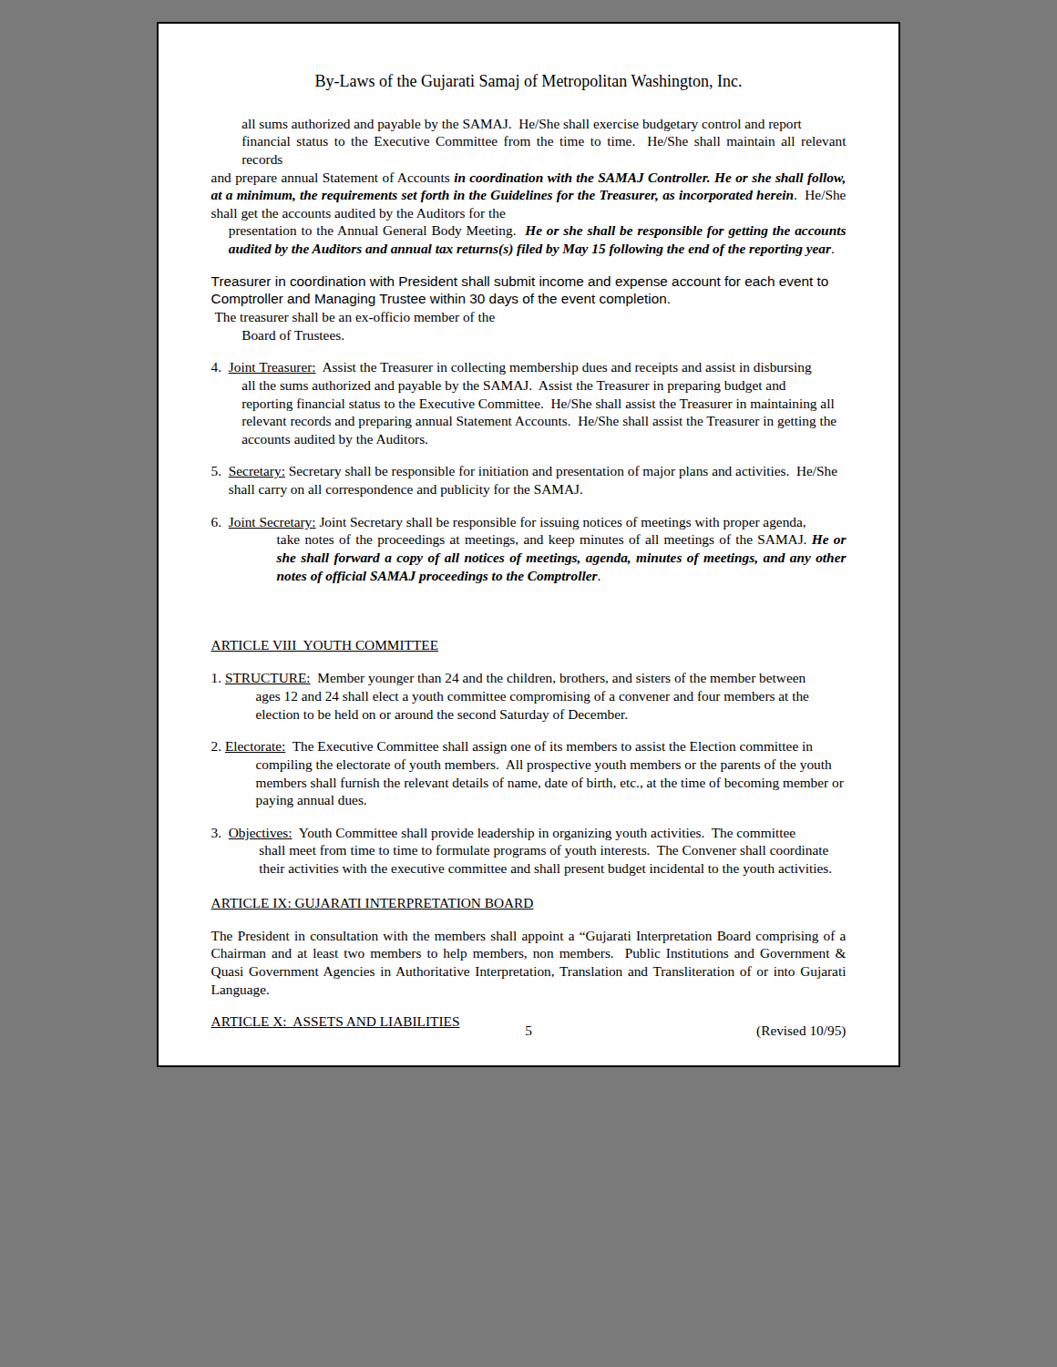By-Laws of the Gujarati Samaj of Metropolitan Washington, Inc.
all sums authorized and payable by the SAMAJ. He/She shall exercise budgetary control and report
financial status to the Executive Committee from the time to time. He/She shall maintain all relevant records
and prepare annual Statement of Accounts in coordination with the SAMAJ Controller. He or she shall follow, at a minimum, the requirements set forth in the Guidelines for the Treasurer, as incorporated herein. He/She shall get the accounts audited by the Auditors for the
presentation to the Annual General Body Meeting. He or she shall be responsible for getting the accounts audited by the Auditors and annual tax returns(s) filed by May 15 following the end of the reporting year.
Treasurer in coordination with President shall submit income and expense account for each event to Comptroller and Managing Trustee within 30 days of the event completion.
The treasurer shall be an ex-officio member of the
Board of Trustees.
4. Joint Treasurer: Assist the Treasurer in collecting membership dues and receipts and assist in disbursing
all the sums authorized and payable by the SAMAJ. Assist the Treasurer in preparing budget and
reporting financial status to the Executive Committee. He/She shall assist the Treasurer in maintaining all
relevant records and preparing annual Statement Accounts. He/She shall assist the Treasurer in getting the
accounts audited by the Auditors.
5. Secretary: Secretary shall be responsible for initiation and presentation of major plans and activities. He/She
shall carry on all correspondence and publicity for the SAMAJ.
6. Joint Secretary: Joint Secretary shall be responsible for issuing notices of meetings with proper agenda,
take notes of the proceedings at meetings, and keep minutes of all meetings of the SAMAJ. He or she shall forward a copy of all notices of meetings, agenda, minutes of meetings, and any other notes of official SAMAJ proceedings to the Comptroller.
ARTICLE VIII YOUTH COMMITTEE
1. STRUCTURE: Member younger than 24 and the children, brothers, and sisters of the member between
ages 12 and 24 shall elect a youth committee compromising of a convener and four members at the
election to be held on or around the second Saturday of December.
2. Electorate: The Executive Committee shall assign one of its members to assist the Election committee in
compiling the electorate of youth members. All prospective youth members or the parents of the youth
members shall furnish the relevant details of name, date of birth, etc., at the time of becoming member or
paying annual dues.
3. Objectives: Youth Committee shall provide leadership in organizing youth activities. The committee
shall meet from time to time to formulate programs of youth interests. The Convener shall coordinate
their activities with the executive committee and shall present budget incidental to the youth activities.
ARTICLE IX: GUJARATI INTERPRETATION BOARD
The President in consultation with the members shall appoint a “Gujarati Interpretation Board comprising of a Chairman and at least two members to help members, non members. Public Institutions and Government & Quasi Government Agencies in Authoritative Interpretation, Translation and Transliteration of or into Gujarati Language.
ARTICLE X: ASSETS AND LIABILITIES
5
(Revised 10/95)